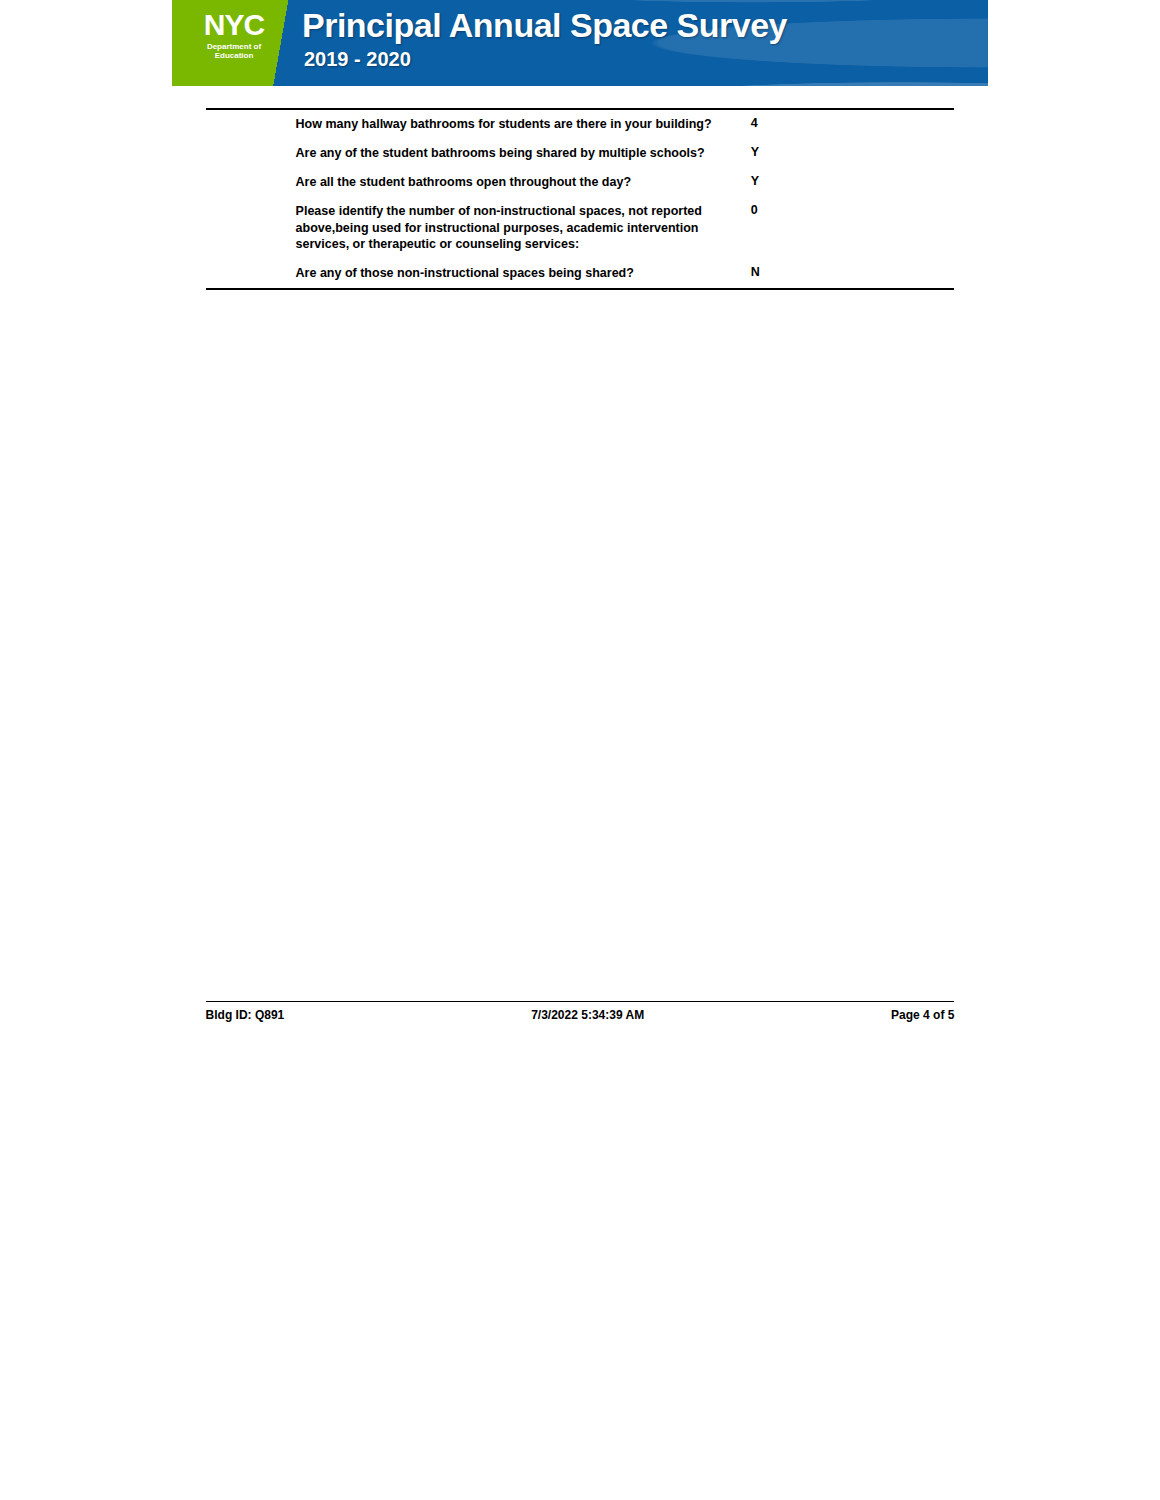NYC Department of
Education
Principal Annual Space Survey
2019 - 2020
| How many hallway bathrooms for students are there in your building? | 4 | |
| Are any of the student bathrooms being shared by multiple schools? | Y | |
| Are all the student bathrooms open throughout the day? | Y | |
| Please identify the number of non-instructional spaces, not reported above,being used for instructional purposes, academic intervention services, or therapeutic or counseling services: | 0 | |
| Are any of those non-instructional spaces being shared? | N | |
Bldg ID: Q891 Page 4 of 5
7/3/2022 5:34:39 AM